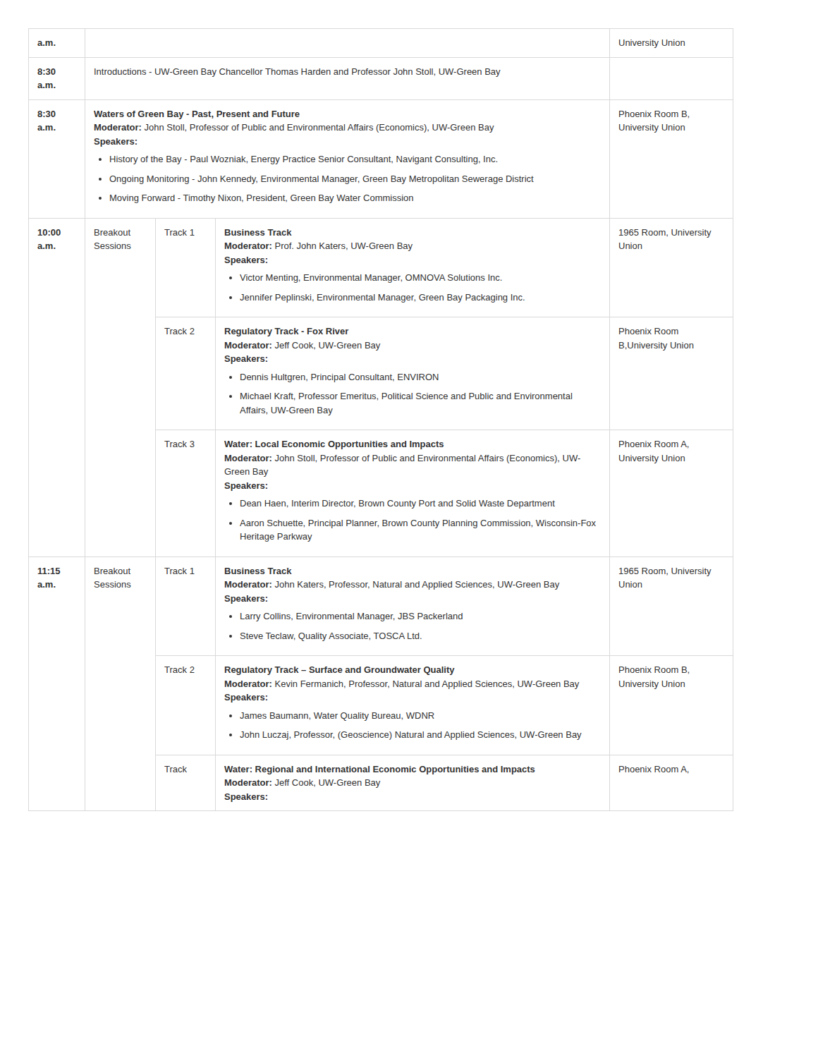| a.m. | | University Union |
| 8:30 a.m. | Introductions - UW-Green Bay Chancellor Thomas Harden and Professor John Stoll, UW-Green Bay | |
| 8:30 a.m. | Waters of Green Bay - Past, Present and Future Moderator: John Stoll, Professor of Public and Environmental Affairs (Economics), UW-Green Bay Speakers: History of the Bay - Paul Wozniak, Energy Practice Senior Consultant, Navigant Consulting, Inc. Ongoing Monitoring - John Kennedy, Environmental Manager, Green Bay Metropolitan Sewerage District Moving Forward - Timothy Nixon, President, Green Bay Water Commission | Phoenix Room B, University Union |
| 10:00 a.m. | Breakout Sessions | Track 1 | Business Track Moderator: Prof. John Katers, UW-Green Bay Speakers: Victor Menting, Environmental Manager, OMNOVA Solutions Inc. Jennifer Peplinski, Environmental Manager, Green Bay Packaging Inc. | 1965 Room, University Union |
| Track 2 | Regulatory Track - Fox River Moderator: Jeff Cook, UW-Green Bay Speakers: Dennis Hultgren, Principal Consultant, ENVIRON Michael Kraft, Professor Emeritus, Political Science and Public and Environmental Affairs, UW-Green Bay | Phoenix Room B,University Union |
| Track 3 | Water: Local Economic Opportunities and Impacts Moderator: John Stoll, Professor of Public and Environmental Affairs (Economics), UW-Green Bay Speakers: Dean Haen, Interim Director, Brown County Port and Solid Waste Department Aaron Schuette, Principal Planner, Brown County Planning Commission, Wisconsin-Fox Heritage Parkway | Phoenix Room A, University Union |
| 11:15 a.m. | Breakout Sessions | Track 1 | Business Track Moderator: John Katers, Professor, Natural and Applied Sciences, UW-Green Bay Speakers: Larry Collins, Environmental Manager, JBS Packerland Steve Teclaw, Quality Associate, TOSCA Ltd. | 1965 Room, University Union |
| Track 2 | Regulatory Track – Surface and Groundwater Quality Moderator: Kevin Fermanich, Professor, Natural and Applied Sciences, UW-Green Bay Speakers: James Baumann, Water Quality Bureau, WDNR John Luczaj, Professor, (Geoscience) Natural and Applied Sciences, UW-Green Bay | Phoenix Room B, University Union |
| Track | Water: Regional and International Economic Opportunities and Impacts Moderator: Jeff Cook, UW-Green Bay Speakers: | Phoenix Room A, |